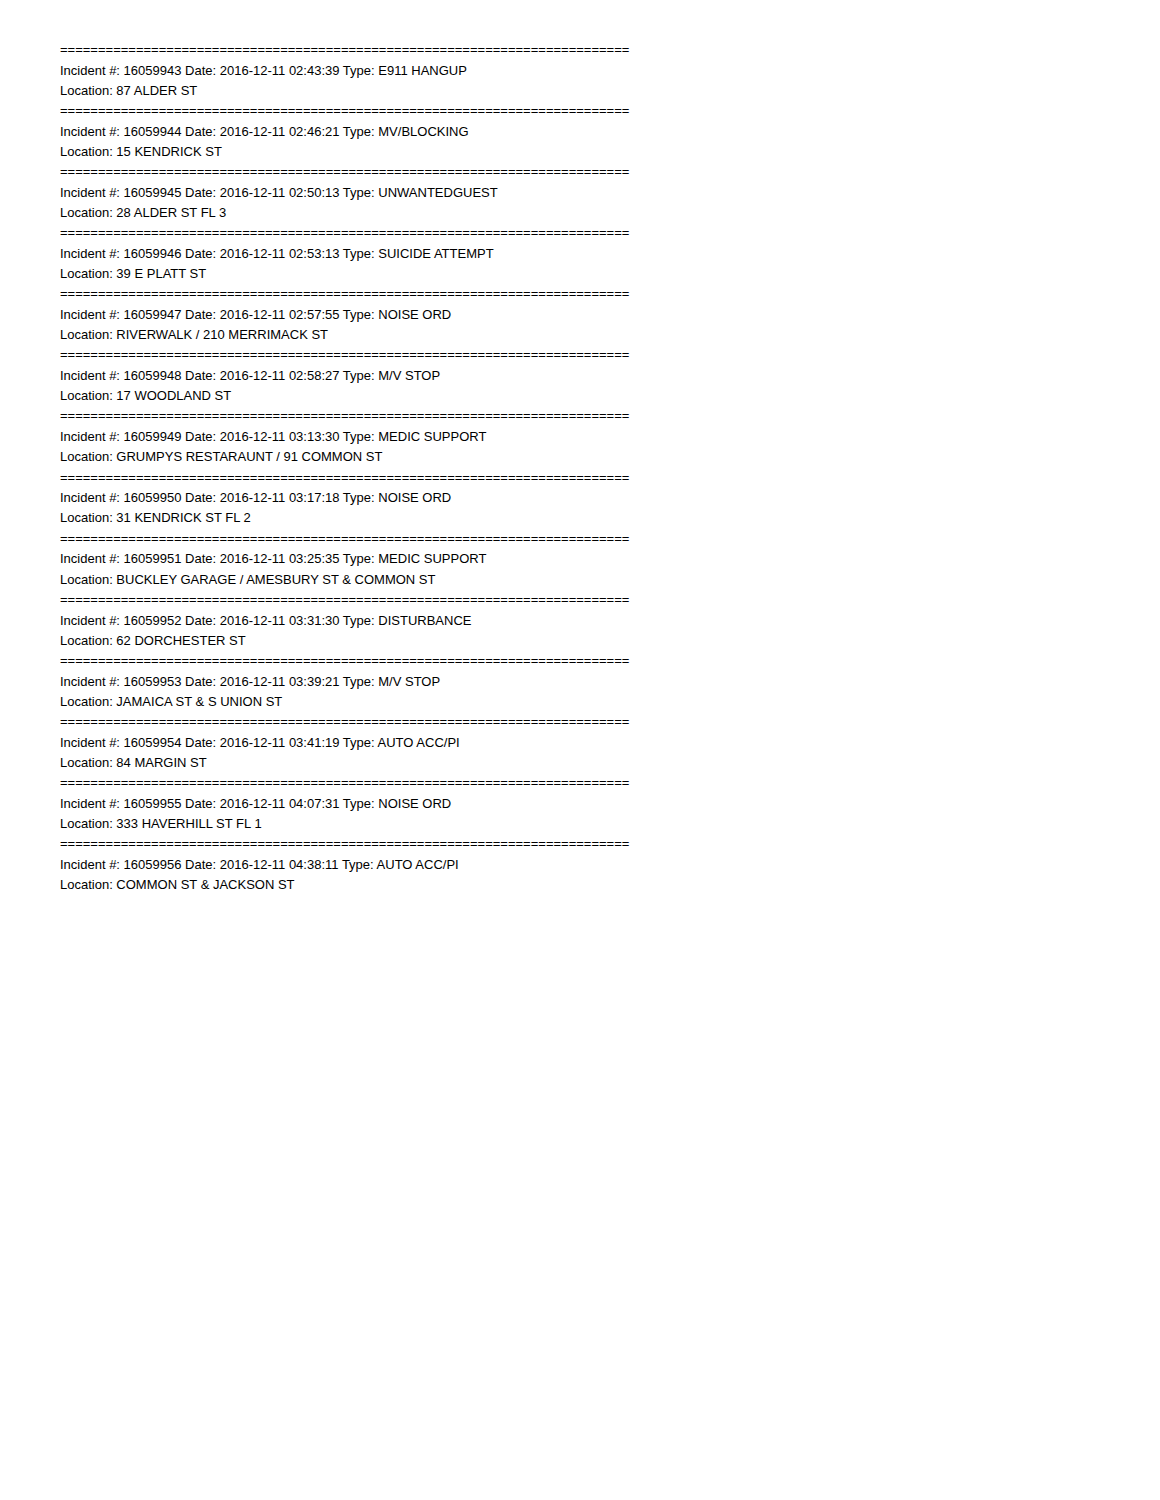===========================================================================
Incident #: 16059943 Date: 2016-12-11 02:43:39 Type: E911 HANGUP
Location: 87 ALDER ST
===========================================================================
Incident #: 16059944 Date: 2016-12-11 02:46:21 Type: MV/BLOCKING
Location: 15 KENDRICK ST
===========================================================================
Incident #: 16059945 Date: 2016-12-11 02:50:13 Type: UNWANTEDGUEST
Location: 28 ALDER ST FL 3
===========================================================================
Incident #: 16059946 Date: 2016-12-11 02:53:13 Type: SUICIDE ATTEMPT
Location: 39 E PLATT ST
===========================================================================
Incident #: 16059947 Date: 2016-12-11 02:57:55 Type: NOISE ORD
Location: RIVERWALK / 210 MERRIMACK ST
===========================================================================
Incident #: 16059948 Date: 2016-12-11 02:58:27 Type: M/V STOP
Location: 17 WOODLAND ST
===========================================================================
Incident #: 16059949 Date: 2016-12-11 03:13:30 Type: MEDIC SUPPORT
Location: GRUMPYS RESTARAUNT / 91 COMMON ST
===========================================================================
Incident #: 16059950 Date: 2016-12-11 03:17:18 Type: NOISE ORD
Location: 31 KENDRICK ST FL 2
===========================================================================
Incident #: 16059951 Date: 2016-12-11 03:25:35 Type: MEDIC SUPPORT
Location: BUCKLEY GARAGE / AMESBURY ST & COMMON ST
===========================================================================
Incident #: 16059952 Date: 2016-12-11 03:31:30 Type: DISTURBANCE
Location: 62 DORCHESTER ST
===========================================================================
Incident #: 16059953 Date: 2016-12-11 03:39:21 Type: M/V STOP
Location: JAMAICA ST & S UNION ST
===========================================================================
Incident #: 16059954 Date: 2016-12-11 03:41:19 Type: AUTO ACC/PI
Location: 84 MARGIN ST
===========================================================================
Incident #: 16059955 Date: 2016-12-11 04:07:31 Type: NOISE ORD
Location: 333 HAVERHILL ST FL 1
===========================================================================
Incident #: 16059956 Date: 2016-12-11 04:38:11 Type: AUTO ACC/PI
Location: COMMON ST & JACKSON ST